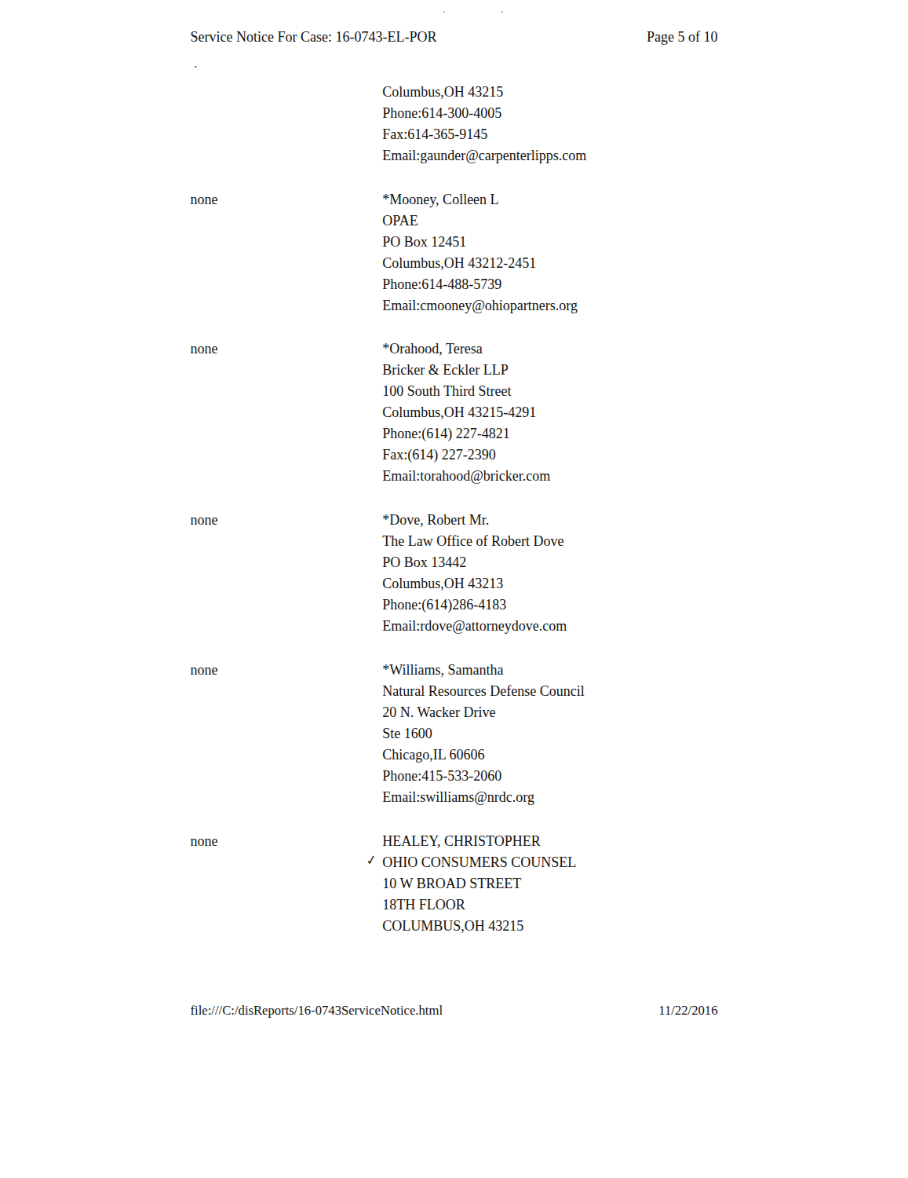. .
Service Notice For Case: 16-0743-EL-POR
Page 5 of 10
.
| | Columbus,OH 43215 Phone:614-300-4005 Fax:614-365-9145 Email:gaunder@carpenterlipps.com |
| none | *Mooney, Colleen L OPAE PO Box 12451 Columbus,OH 43212-2451 Phone:614-488-5739 Email:cmooney@ohiopartners.org |
| none | *Orahood, Teresa Bricker & Eckler LLP 100 South Third Street Columbus,OH 43215-4291 Phone:(614) 227-4821 Fax:(614) 227-2390 Email:torahood@bricker.com |
| none | *Dove, Robert Mr. The Law Office of Robert Dove PO Box 13442 Columbus,OH 43213 Phone:(614)286-4183 Email:rdove@attorneydove.com |
| none | *Williams, Samantha Natural Resources Defense Council 20 N. Wacker Drive Ste 1600 Chicago,IL 60606 Phone:415-533-2060 Email:swilliams@nrdc.org |
| none | HEALEY, CHRISTOPHER OHIO CONSUMERS COUNSEL 10 W BROAD STREET 18TH FLOOR COLUMBUS,OH 43215 |
file:///C:/disReports/16-0743ServiceNotice.html
11/22/2016